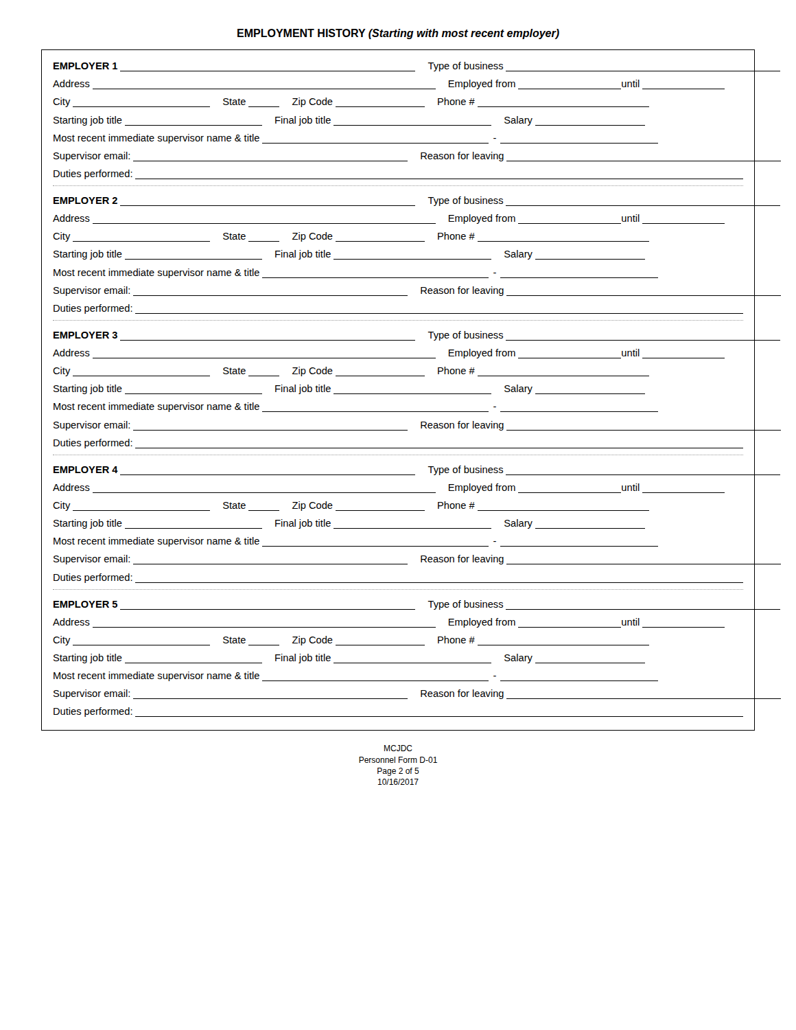EMPLOYMENT HISTORY (Starting with most recent employer)
EMPLOYER 1 Type of business
Address Employed from until
City State Zip Code Phone #
Starting job title Final job title Salary
Most recent immediate supervisor name & title -
Supervisor email: Reason for leaving
Duties performed:
EMPLOYER 2 Type of business
Address Employed from until
City State Zip Code Phone #
Starting job title Final job title Salary
Most recent immediate supervisor name & title -
Supervisor email: Reason for leaving
Duties performed:
EMPLOYER 3 Type of business
Address Employed from until
City State Zip Code Phone #
Starting job title Final job title Salary
Most recent immediate supervisor name & title -
Supervisor email: Reason for leaving
Duties performed:
EMPLOYER 4 Type of business
Address Employed from until
City State Zip Code Phone #
Starting job title Final job title Salary
Most recent immediate supervisor name & title -
Supervisor email: Reason for leaving
Duties performed:
EMPLOYER 5 Type of business
Address Employed from until
City State Zip Code Phone #
Starting job title Final job title Salary
Most recent immediate supervisor name & title -
Supervisor email: Reason for leaving
Duties performed:
MCJDC
Personnel Form D-01
Page 2 of 5
10/16/2017